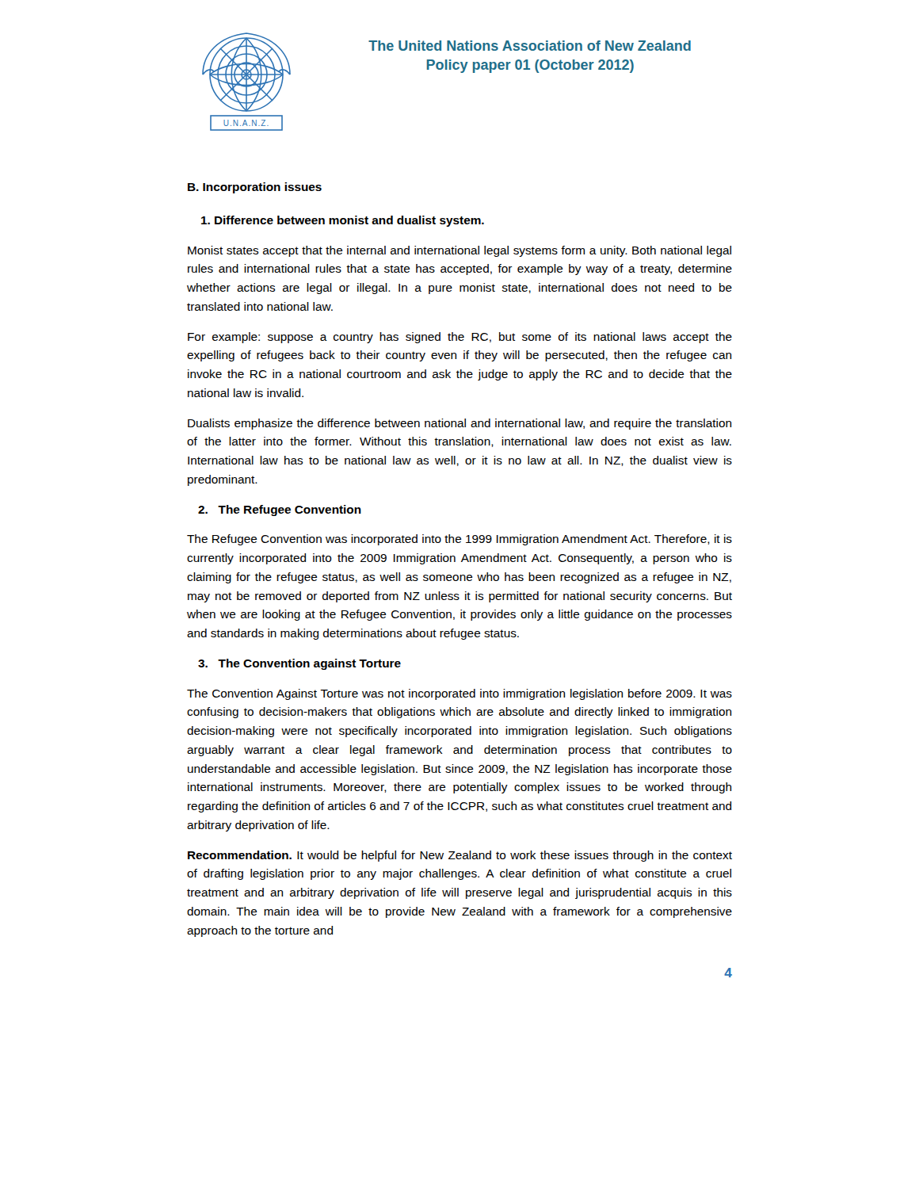U.N.A.N.Z.
The United Nations Association of New Zealand Policy paper 01 (October 2012)
B. Incorporation issues
Difference between monist and dualist system.
Monist states accept that the internal and international legal systems form a unity. Both national legal rules and international rules that a state has accepted, for example by way of a treaty, determine whether actions are legal or illegal. In a pure monist state, international does not need to be translated into national law.
For example: suppose a country has signed the RC, but some of its national laws accept the expelling of refugees back to their country even if they will be persecuted, then the refugee can invoke the RC in a national courtroom and ask the judge to apply the RC and to decide that the national law is invalid.
Dualists emphasize the difference between national and international law, and require the translation of the latter into the former. Without this translation, international law does not exist as law. International law has to be national law as well, or it is no law at all. In NZ, the dualist view is predominant.
2. The Refugee Convention
The Refugee Convention was incorporated into the 1999 Immigration Amendment Act. Therefore, it is currently incorporated into the 2009 Immigration Amendment Act. Consequently, a person who is claiming for the refugee status, as well as someone who has been recognized as a refugee in NZ, may not be removed or deported from NZ unless it is permitted for national security concerns. But when we are looking at the Refugee Convention, it provides only a little guidance on the processes and standards in making determinations about refugee status.
3. The Convention against Torture
The Convention Against Torture was not incorporated into immigration legislation before 2009. It was confusing to decision-makers that obligations which are absolute and directly linked to immigration decision-making were not specifically incorporated into immigration legislation. Such obligations arguably warrant a clear legal framework and determination process that contributes to understandable and accessible legislation. But since 2009, the NZ legislation has incorporate those international instruments. Moreover, there are potentially complex issues to be worked through regarding the definition of articles 6 and 7 of the ICCPR, such as what constitutes cruel treatment and arbitrary deprivation of life.
Recommendation. It would be helpful for New Zealand to work these issues through in the context of drafting legislation prior to any major challenges. A clear definition of what constitute a cruel treatment and an arbitrary deprivation of life will preserve legal and jurisprudential acquis in this domain. The main idea will be to provide New Zealand with a framework for a comprehensive approach to the torture and
4